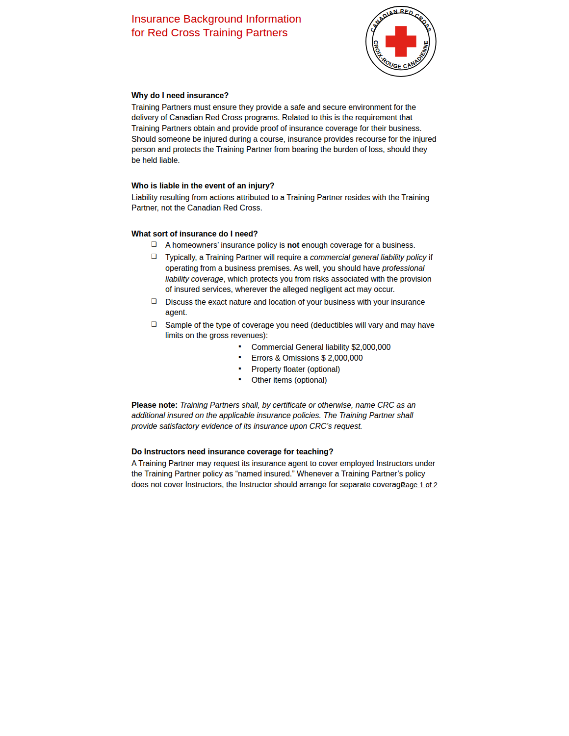Insurance Background Information
for Red Cross Training Partners
Canadian Red Cross / Croix-Rouge Canadienne CANADIAN RED CROSS CROIX-ROUGE CANADIENNE
Why do I need insurance?
Training Partners must ensure they provide a safe and secure environment for the delivery of Canadian Red Cross programs. Related to this is the requirement that Training Partners obtain and provide proof of insurance coverage for their business. Should someone be injured during a course, insurance provides recourse for the injured person and protects the Training Partner from bearing the burden of loss, should they be held liable.
Who is liable in the event of an injury?
Liability resulting from actions attributed to a Training Partner resides with the Training Partner, not the Canadian Red Cross.
What sort of insurance do I need?
A homeowners’ insurance policy is not enough coverage for a business.
Typically, a Training Partner will require a commercial general liability policy if operating from a business premises. As well, you should have professional liability coverage, which protects you from risks associated with the provision of insured services, wherever the alleged negligent act may occur.
Discuss the exact nature and location of your business with your insurance agent.
Sample of the type of coverage you need (deductibles will vary and may have limits on the gross revenues):
Commercial General liability $2,000,000
Errors & Omissions $ 2,000,000
Property floater (optional)
Other items (optional)
Please note: Training Partners shall, by certificate or otherwise, name CRC as an additional insured on the applicable insurance policies. The Training Partner shall provide satisfactory evidence of its insurance upon CRC’s request.
Do Instructors need insurance coverage for teaching?
A Training Partner may request its insurance agent to cover employed Instructors under the Training Partner policy as “named insured.” Whenever a Training Partner’s policy does not cover Instructors, the Instructor should arrange for separate coverage.
Page 1 of 2